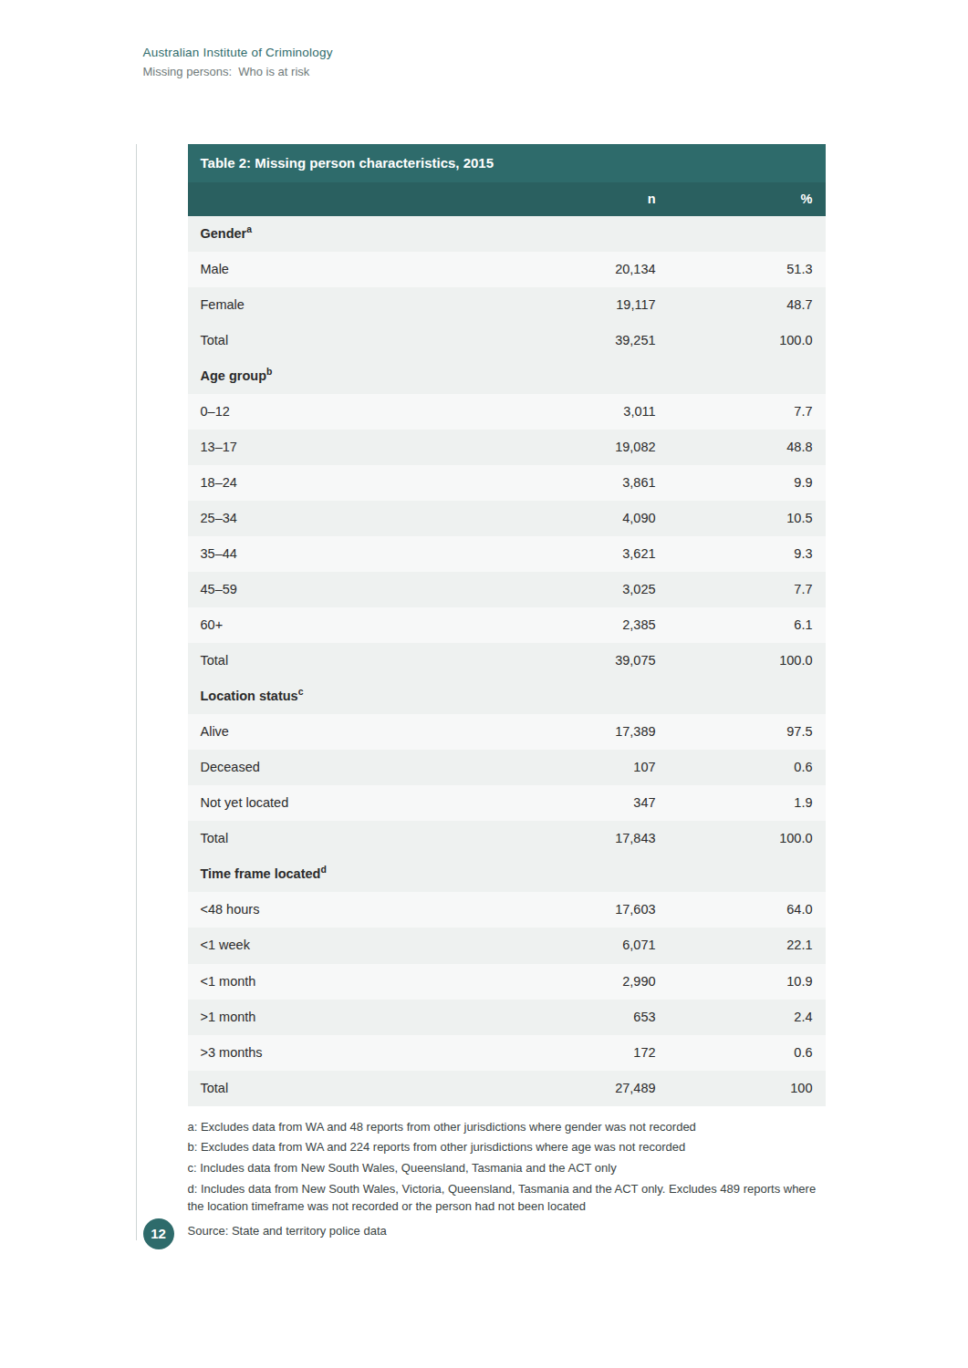Australian Institute of Criminology
Missing persons: Who is at risk
Table 2: Missing person characteristics, 2015
| | n | % |
| --- | --- | --- |
| Gender a |
| Male | 20,134 | 51.3 |
| Female | 19,117 | 48.7 |
| Total | 39,251 | 100.0 |
| Age group b |
| 0–12 | 3,011 | 7.7 |
| 13–17 | 19,082 | 48.8 |
| 18–24 | 3,861 | 9.9 |
| 25–34 | 4,090 | 10.5 |
| 35–44 | 3,621 | 9.3 |
| 45–59 | 3,025 | 7.7 |
| 60+ | 2,385 | 6.1 |
| Total | 39,075 | 100.0 |
| Location status c |
| Alive | 17,389 | 97.5 |
| Deceased | 107 | 0.6 |
| Not yet located | 347 | 1.9 |
| Total | 17,843 | 100.0 |
| Time frame located d |
| <48 hours | 17,603 | 64.0 |
| <1 week | 6,071 | 22.1 |
| <1 month | 2,990 | 10.9 |
| >1 month | 653 | 2.4 |
| >3 months | 172 | 0.6 |
| Total | 27,489 | 100 |
a: Excludes data from WA and 48 reports from other jurisdictions where gender was not recorded
b: Excludes data from WA and 224 reports from other jurisdictions where age was not recorded
c: Includes data from New South Wales, Queensland, Tasmania and the ACT only
d: Includes data from New South Wales, Victoria, Queensland, Tasmania and the ACT only. Excludes 489 reports where the location timeframe was not recorded or the person had not been located
Source: State and territory police data
12